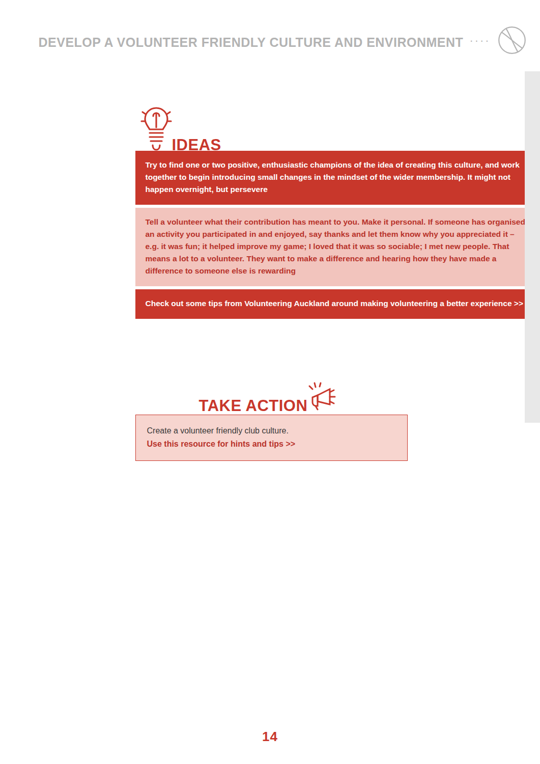Develop a volunteer friendly culture and environment
····
Ideas
Try to find one or two positive, enthusiastic champions of the idea of creating this culture, and work together to begin introducing small changes in the mindset of the wider membership. It might not happen overnight, but persevere
Tell a volunteer what their contribution has meant to you. Make it personal. If someone has organised an activity you participated in and enjoyed, say thanks and let them know why you appreciated it – e.g. it was fun; it helped improve my game; I loved that it was so sociable; I met new people. That means a lot to a volunteer. They want to make a difference and hearing how they have made a difference to someone else is rewarding
Check out some tips from Volunteering Auckland around making volunteering a better experience >>
Take Action
Create a volunteer friendly club culture.
Use this resource for hints and tips >>
14